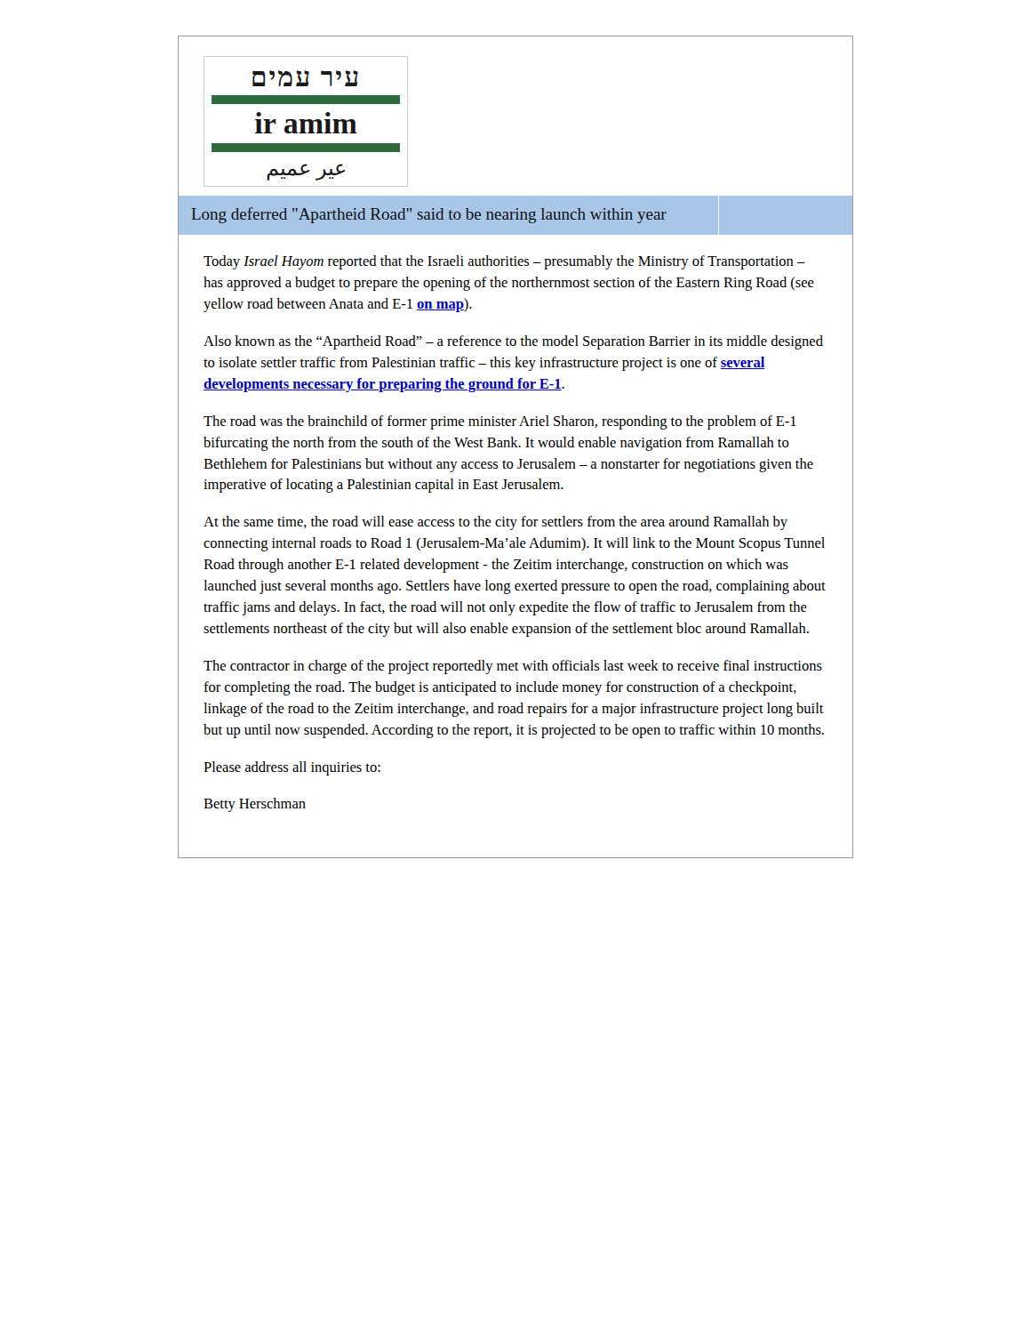עיר עמים
ir amim
عير عميم
Long deferred "Apartheid Road" said to be nearing launch within year
Today Israel Hayom reported that the Israeli authorities – presumably the Ministry of Transportation – has approved a budget to prepare the opening of the northernmost section of the Eastern Ring Road (see yellow road between Anata and E-1 on map).
Also known as the “Apartheid Road” – a reference to the model Separation Barrier in its middle designed to isolate settler traffic from Palestinian traffic – this key infrastructure project is one of several developments necessary for preparing the ground for E-1.
The road was the brainchild of former prime minister Ariel Sharon, responding to the problem of E-1 bifurcating the north from the south of the West Bank. It would enable navigation from Ramallah to Bethlehem for Palestinians but without any access to Jerusalem – a nonstarter for negotiations given the imperative of locating a Palestinian capital in East Jerusalem.
At the same time, the road will ease access to the city for settlers from the area around Ramallah by connecting internal roads to Road 1 (Jerusalem-Ma’ale Adumim). It will link to the Mount Scopus Tunnel Road through another E-1 related development - the Zeitim interchange, construction on which was launched just several months ago. Settlers have long exerted pressure to open the road, complaining about traffic jams and delays. In fact, the road will not only expedite the flow of traffic to Jerusalem from the settlements northeast of the city but will also enable expansion of the settlement bloc around Ramallah.
The contractor in charge of the project reportedly met with officials last week to receive final instructions for completing the road. The budget is anticipated to include money for construction of a checkpoint, linkage of the road to the Zeitim interchange, and road repairs for a major infrastructure project long built but up until now suspended. According to the report, it is projected to be open to traffic within 10 months.
Please address all inquiries to:
Betty Herschman